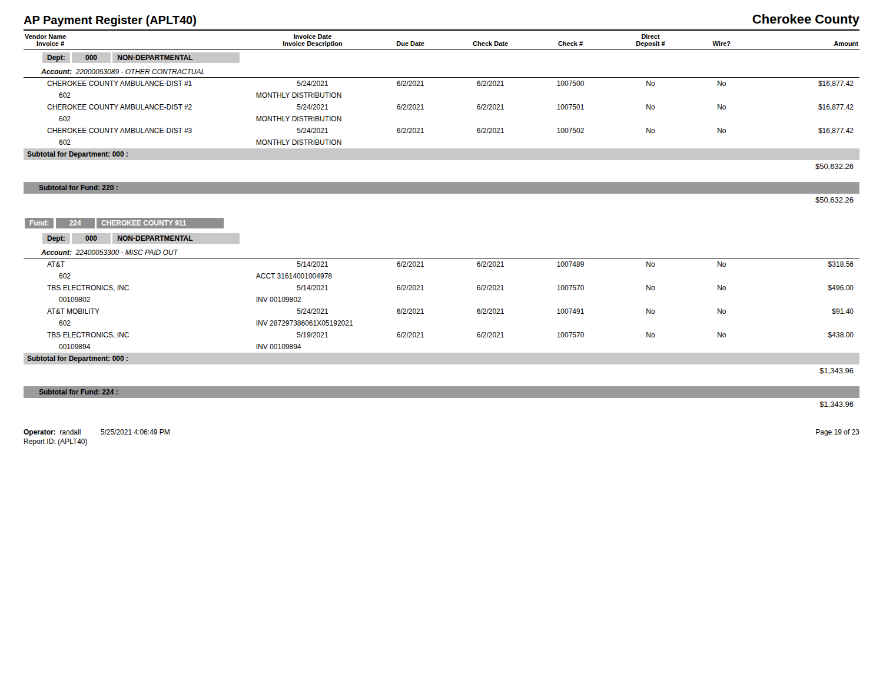AP Payment Register (APLT40)
Cherokee County
| Vendor Name Invoice # | Invoice Date Invoice Description | Due Date | Check Date | Check # | Direct Deposit # | Wire? | Amount |
| --- | --- | --- | --- | --- | --- | --- | --- |
| Dept: 000 NON-DEPARTMENTAL |
| Account: 22000053089 - OTHER CONTRACTUAL |
| CHEROKEE COUNTY AMBULANCE-DIST #1 | 5/24/2021 | 6/2/2021 | 6/2/2021 | 1007500 | No | No | $16,877.42 |
| 602 | MONTHLY DISTRIBUTION | |
| CHEROKEE COUNTY AMBULANCE-DIST #2 | 5/24/2021 | 6/2/2021 | 6/2/2021 | 1007501 | No | No | $16,877.42 |
| 602 | MONTHLY DISTRIBUTION | |
| CHEROKEE COUNTY AMBULANCE-DIST #3 | 5/24/2021 | 6/2/2021 | 6/2/2021 | 1007502 | No | No | $16,877.42 |
| 602 | MONTHLY DISTRIBUTION | |
| Subtotal for Department: 000 : |
| | $50,632.26 |
| Subtotal for Fund: 220 : |
| | $50,632.26 |
| Fund: 224 CHEROKEE COUNTY 911 |
| Dept: 000 NON-DEPARTMENTAL |
| Account: 22400053300 - MISC PAID OUT |
| AT&T | 5/14/2021 | 6/2/2021 | 6/2/2021 | 1007489 | No | No | $318.56 |
| 602 | ACCT 31614001004978 | |
| TBS ELECTRONICS, INC | 5/14/2021 | 6/2/2021 | 6/2/2021 | 1007570 | No | No | $496.00 |
| 00109802 | INV 00109802 | |
| AT&T MOBILITY | 5/24/2021 | 6/2/2021 | 6/2/2021 | 1007491 | No | No | $91.40 |
| 602 | INV 287297386061X05192021 | |
| TBS ELECTRONICS, INC | 5/19/2021 | 6/2/2021 | 6/2/2021 | 1007570 | No | No | $438.00 |
| 00109894 | INV 00109894 | |
| Subtotal for Department: 000 : |
| | $1,343.96 |
| Subtotal for Fund: 224 : |
| | $1,343.96 |
Operator: randall 5/25/2021 4:06:49 PM
Report ID: (APLT40)
Page 19 of 23